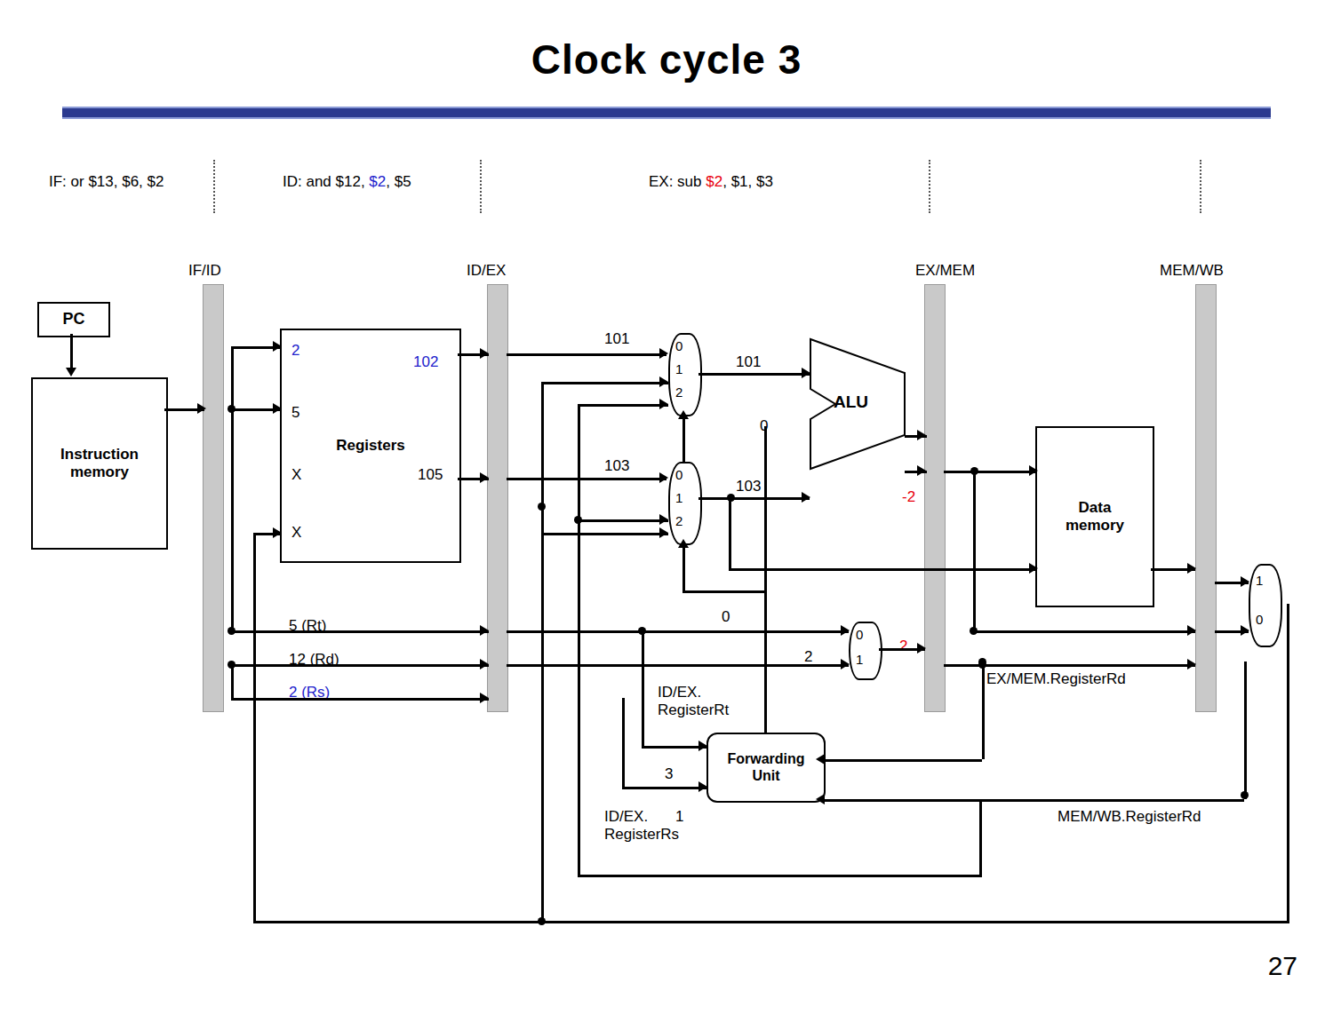Clock cycle 3
IF: or $13, $6, $2
ID: and $12, $2, $5
EX: sub $2, $1, $3
IF/ID
ID/EX
EX/MEM
MEM/WB
PC
Instruction
memory
Registers
2
102
5
X
105
X
Data
memory
ALU
0
1
2
0
1
2
0
1
1
0
Forwarding
Unit
101
101
0
103
103
-2
0
2
2
5 (Rt)
12 (Rd)
2 (Rs)
ID/EX.
RegisterRt
ID/EX.
RegisterRs
3
1
EX/MEM.RegisterRd
MEM/WB.RegisterRd
27